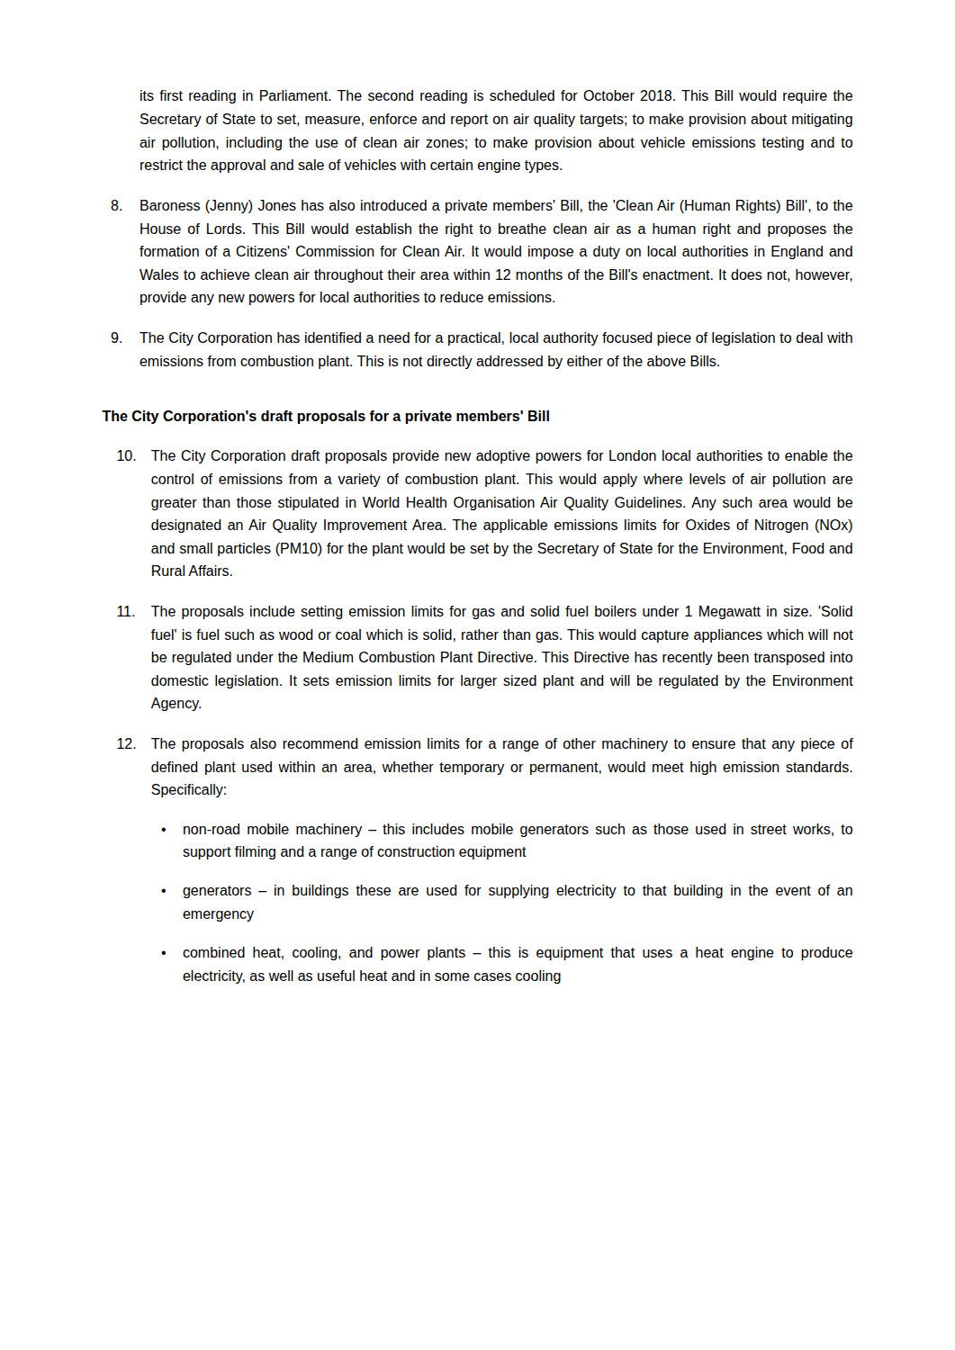its first reading in Parliament. The second reading is scheduled for October 2018. This Bill would require the Secretary of State to set, measure, enforce and report on air quality targets; to make provision about mitigating air pollution, including the use of clean air zones; to make provision about vehicle emissions testing and to restrict the approval and sale of vehicles with certain engine types.
Baroness (Jenny) Jones has also introduced a private members' Bill, the 'Clean Air (Human Rights) Bill', to the House of Lords. This Bill would establish the right to breathe clean air as a human right and proposes the formation of a Citizens' Commission for Clean Air. It would impose a duty on local authorities in England and Wales to achieve clean air throughout their area within 12 months of the Bill's enactment. It does not, however, provide any new powers for local authorities to reduce emissions.
The City Corporation has identified a need for a practical, local authority focused piece of legislation to deal with emissions from combustion plant. This is not directly addressed by either of the above Bills.
The City Corporation's draft proposals for a private members' Bill
The City Corporation draft proposals provide new adoptive powers for London local authorities to enable the control of emissions from a variety of combustion plant. This would apply where levels of air pollution are greater than those stipulated in World Health Organisation Air Quality Guidelines. Any such area would be designated an Air Quality Improvement Area. The applicable emissions limits for Oxides of Nitrogen (NOx) and small particles (PM10) for the plant would be set by the Secretary of State for the Environment, Food and Rural Affairs.
The proposals include setting emission limits for gas and solid fuel boilers under 1 Megawatt in size. 'Solid fuel' is fuel such as wood or coal which is solid, rather than gas. This would capture appliances which will not be regulated under the Medium Combustion Plant Directive. This Directive has recently been transposed into domestic legislation. It sets emission limits for larger sized plant and will be regulated by the Environment Agency.
The proposals also recommend emission limits for a range of other machinery to ensure that any piece of defined plant used within an area, whether temporary or permanent, would meet high emission standards. Specifically:
non-road mobile machinery – this includes mobile generators such as those used in street works, to support filming and a range of construction equipment
generators – in buildings these are used for supplying electricity to that building in the event of an emergency
combined heat, cooling, and power plants – this is equipment that uses a heat engine to produce electricity, as well as useful heat and in some cases cooling